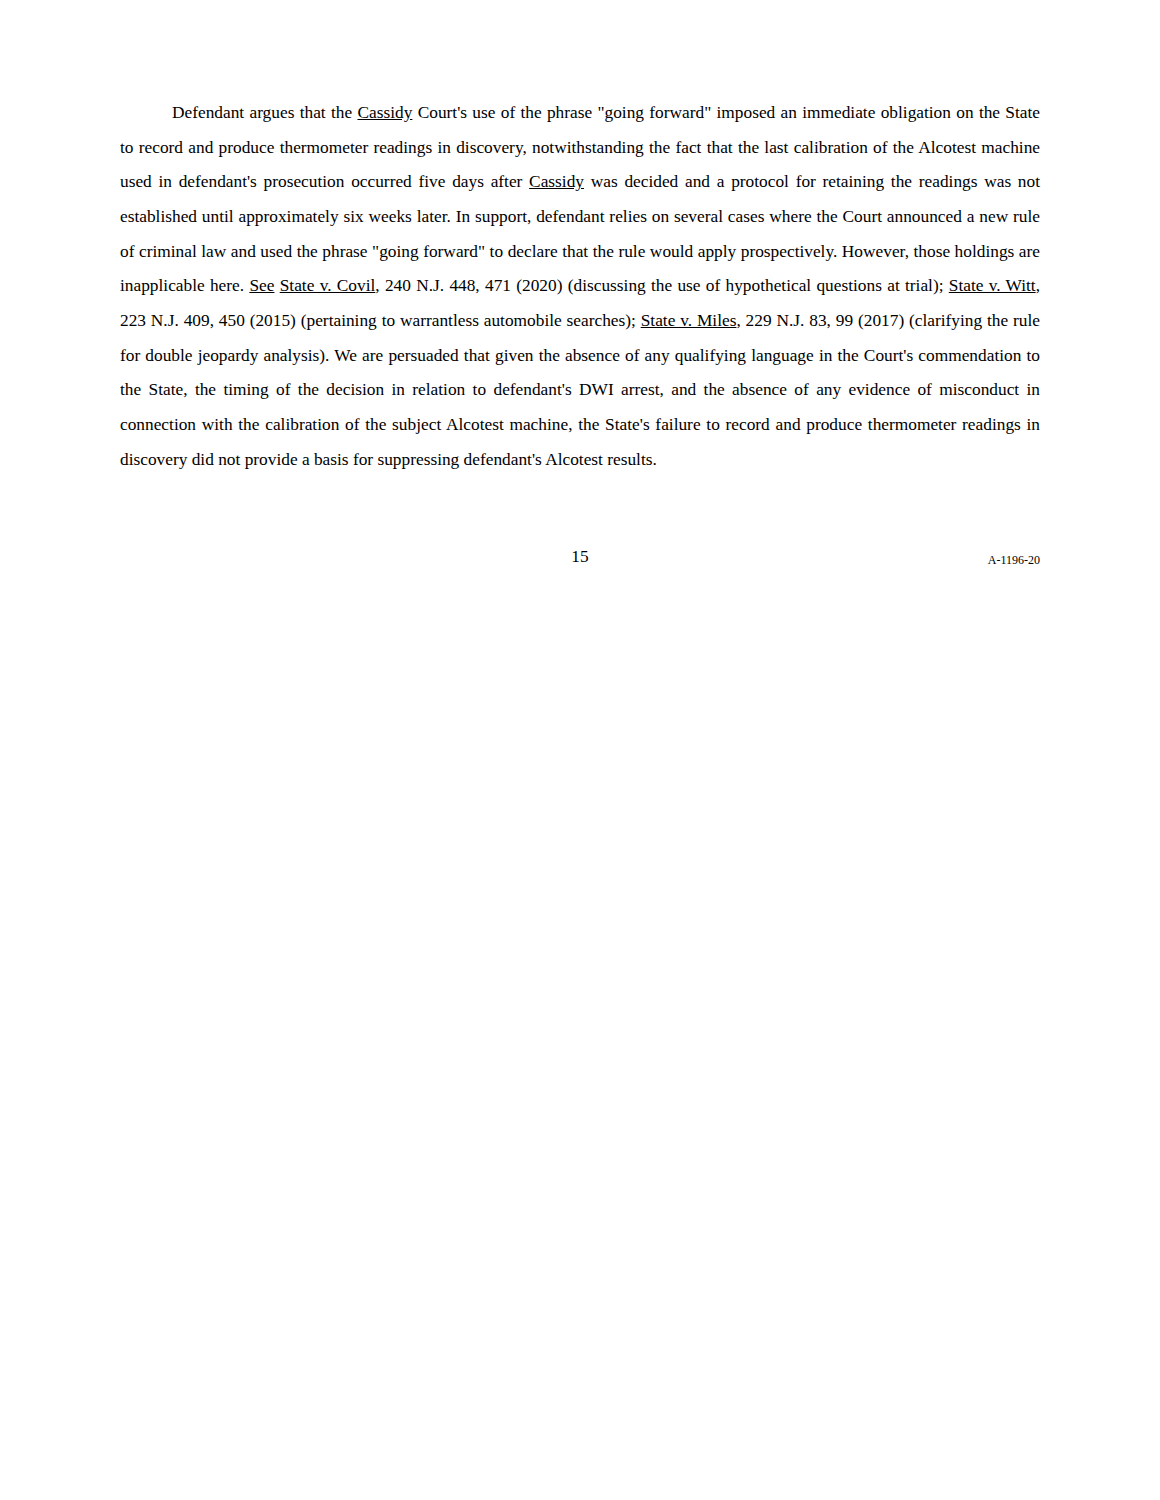Defendant argues that the Cassidy Court's use of the phrase "going forward" imposed an immediate obligation on the State to record and produce thermometer readings in discovery, notwithstanding the fact that the last calibration of the Alcotest machine used in defendant's prosecution occurred five days after Cassidy was decided and a protocol for retaining the readings was not established until approximately six weeks later. In support, defendant relies on several cases where the Court announced a new rule of criminal law and used the phrase "going forward" to declare that the rule would apply prospectively. However, those holdings are inapplicable here. See State v. Covil, 240 N.J. 448, 471 (2020) (discussing the use of hypothetical questions at trial); State v. Witt, 223 N.J. 409, 450 (2015) (pertaining to warrantless automobile searches); State v. Miles, 229 N.J. 83, 99 (2017) (clarifying the rule for double jeopardy analysis). We are persuaded that given the absence of any qualifying language in the Court's commendation to the State, the timing of the decision in relation to defendant's DWI arrest, and the absence of any evidence of misconduct in connection with the calibration of the subject Alcotest machine, the State's failure to record and produce thermometer readings in discovery did not provide a basis for suppressing defendant's Alcotest results.
15
A-1196-20